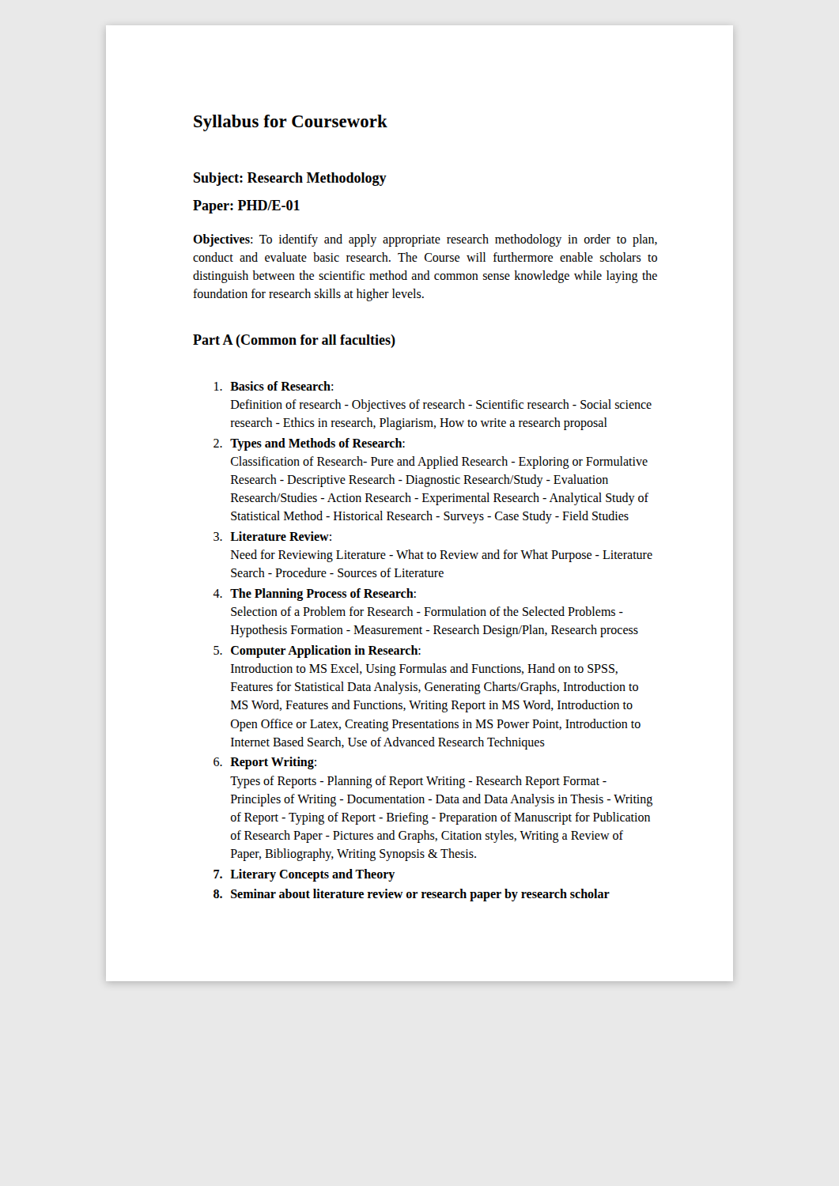Syllabus for Coursework
Subject: Research Methodology
Paper: PHD/E-01
Objectives: To identify and apply appropriate research methodology in order to plan, conduct and evaluate basic research. The Course will furthermore enable scholars to distinguish between the scientific method and common sense knowledge while laying the foundation for research skills at higher levels.
Part A (Common for all faculties)
Basics of Research: Definition of research - Objectives of research - Scientific research - Social science research - Ethics in research, Plagiarism, How to write a research proposal
Types and Methods of Research: Classification of Research- Pure and Applied Research - Exploring or Formulative Research - Descriptive Research - Diagnostic Research/Study - Evaluation Research/Studies - Action Research - Experimental Research - Analytical Study of Statistical Method - Historical Research - Surveys - Case Study - Field Studies
Literature Review: Need for Reviewing Literature - What to Review and for What Purpose - Literature Search - Procedure - Sources of Literature
The Planning Process of Research: Selection of a Problem for Research - Formulation of the Selected Problems - Hypothesis Formation - Measurement - Research Design/Plan, Research process
Computer Application in Research: Introduction to MS Excel, Using Formulas and Functions, Hand on to SPSS, Features for Statistical Data Analysis, Generating Charts/Graphs, Introduction to MS Word, Features and Functions, Writing Report in MS Word, Introduction to Open Office or Latex, Creating Presentations in MS Power Point, Introduction to Internet Based Search, Use of Advanced Research Techniques
Report Writing: Types of Reports - Planning of Report Writing - Research Report Format - Principles of Writing - Documentation - Data and Data Analysis in Thesis - Writing of Report - Typing of Report - Briefing - Preparation of Manuscript for Publication of Research Paper - Pictures and Graphs, Citation styles, Writing a Review of Paper, Bibliography, Writing Synopsis & Thesis.
Literary Concepts and Theory
Seminar about literature review or research paper by research scholar